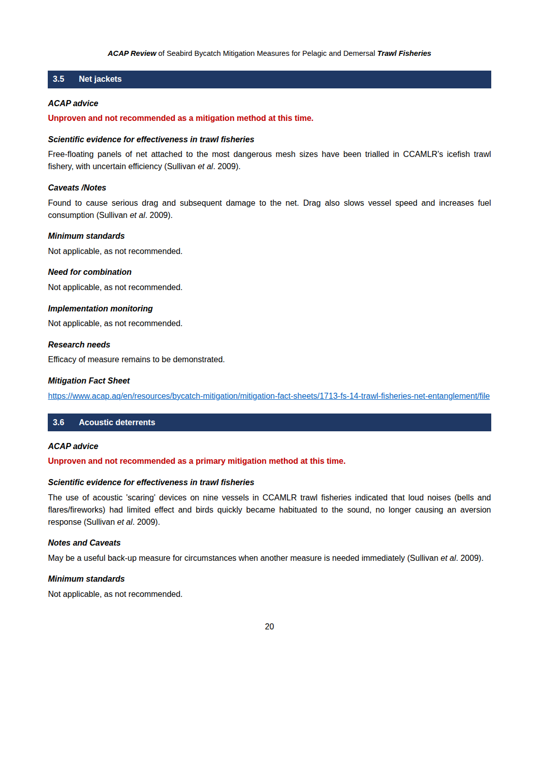ACAP Review of Seabird Bycatch Mitigation Measures for Pelagic and Demersal Trawl Fisheries
3.5 Net jackets
ACAP advice
Unproven and not recommended as a mitigation method at this time.
Scientific evidence for effectiveness in trawl fisheries
Free-floating panels of net attached to the most dangerous mesh sizes have been trialled in CCAMLR's icefish trawl fishery, with uncertain efficiency (Sullivan et al. 2009).
Caveats /Notes
Found to cause serious drag and subsequent damage to the net. Drag also slows vessel speed and increases fuel consumption (Sullivan et al. 2009).
Minimum standards
Not applicable, as not recommended.
Need for combination
Not applicable, as not recommended.
Implementation monitoring
Not applicable, as not recommended.
Research needs
Efficacy of measure remains to be demonstrated.
Mitigation Fact Sheet
https://www.acap.aq/en/resources/bycatch-mitigation/mitigation-fact-sheets/1713-fs-14-trawl-fisheries-net-entanglement/file
3.6 Acoustic deterrents
ACAP advice
Unproven and not recommended as a primary mitigation method at this time.
Scientific evidence for effectiveness in trawl fisheries
The use of acoustic 'scaring' devices on nine vessels in CCAMLR trawl fisheries indicated that loud noises (bells and flares/fireworks) had limited effect and birds quickly became habituated to the sound, no longer causing an aversion response (Sullivan et al. 2009).
Notes and Caveats
May be a useful back-up measure for circumstances when another measure is needed immediately (Sullivan et al. 2009).
Minimum standards
Not applicable, as not recommended.
20